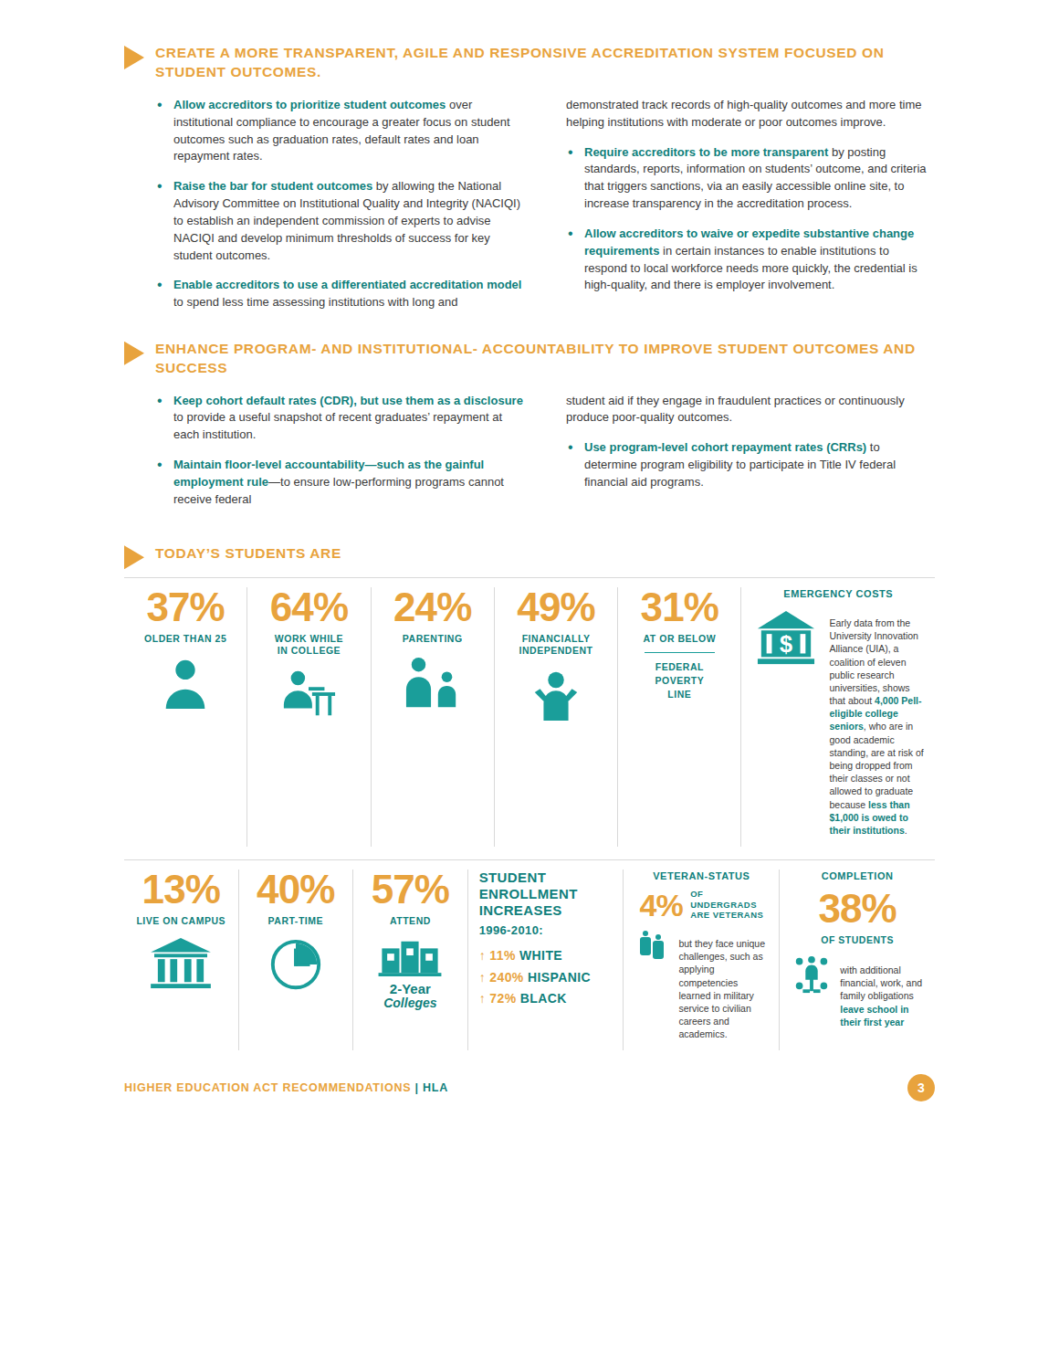Create a more transparent, agile and responsive accreditation system focused on student outcomes.
Allow accreditors to prioritize student outcomes over institutional compliance to encourage a greater focus on student outcomes such as graduation rates, default rates and loan repayment rates.
Raise the bar for student outcomes by allowing the National Advisory Committee on Institutional Quality and Integrity (NACIQI) to establish an independent commission of experts to advise NACIQI and develop minimum thresholds of success for key student outcomes.
Enable accreditors to use a differentiated accreditation model to spend less time assessing institutions with long and
demonstrated track records of high-quality outcomes and more time helping institutions with moderate or poor outcomes improve.
Require accreditors to be more transparent by posting standards, reports, information on students’ outcome, and criteria that triggers sanctions, via an easily accessible online site, to increase transparency in the accreditation process.
Allow accreditors to waive or expedite substantive change requirements in certain instances to enable institutions to respond to local workforce needs more quickly, the credential is high-quality, and there is employer involvement.
Enhance program- and institutional- accountability to improve student outcomes and success
Keep cohort default rates (CDR), but use them as a disclosure to provide a useful snapshot of recent graduates’ repayment at each institution.
Maintain floor-level accountability—such as the gainful employment rule—to ensure low-performing programs cannot receive federal
student aid if they engage in fraudulent practices or continuously produce poor-quality outcomes.
Use program-level cohort repayment rates (CRRs) to determine program eligibility to participate in Title IV federal financial aid programs.
Today’s students are
37%
Older than 25
64%
Work while
in college
24%
Parenting
49%
Financially
independent
31%
At or below
Federal
Poverty
Line
Emergency costs
$
Early data from the University Innovation Alliance (UIA), a coalition of eleven public research universities, shows that about 4,000 Pell-eligible college seniors, who are in good academic standing, are at risk of being dropped from their classes or not allowed to graduate because less than $1,000 is owed to their institutions.
13%
Live on campus
40%
Part-time
57%
Attend
2-Year Colleges
Student
Enrollment
Increases
1996-2010:
↑ 11% WHITE
↑ 240% HISPANIC
↑ 72% BLACK
Veteran-status
4%
of
undergrads
are veterans
but they face unique challenges, such as applying competencies learned in military service to civilian careers and academics.
Completion
38%
of students
with additional financial, work, and family obligations leave school in their first year
Higher Education Act Recommendations | HLA
3